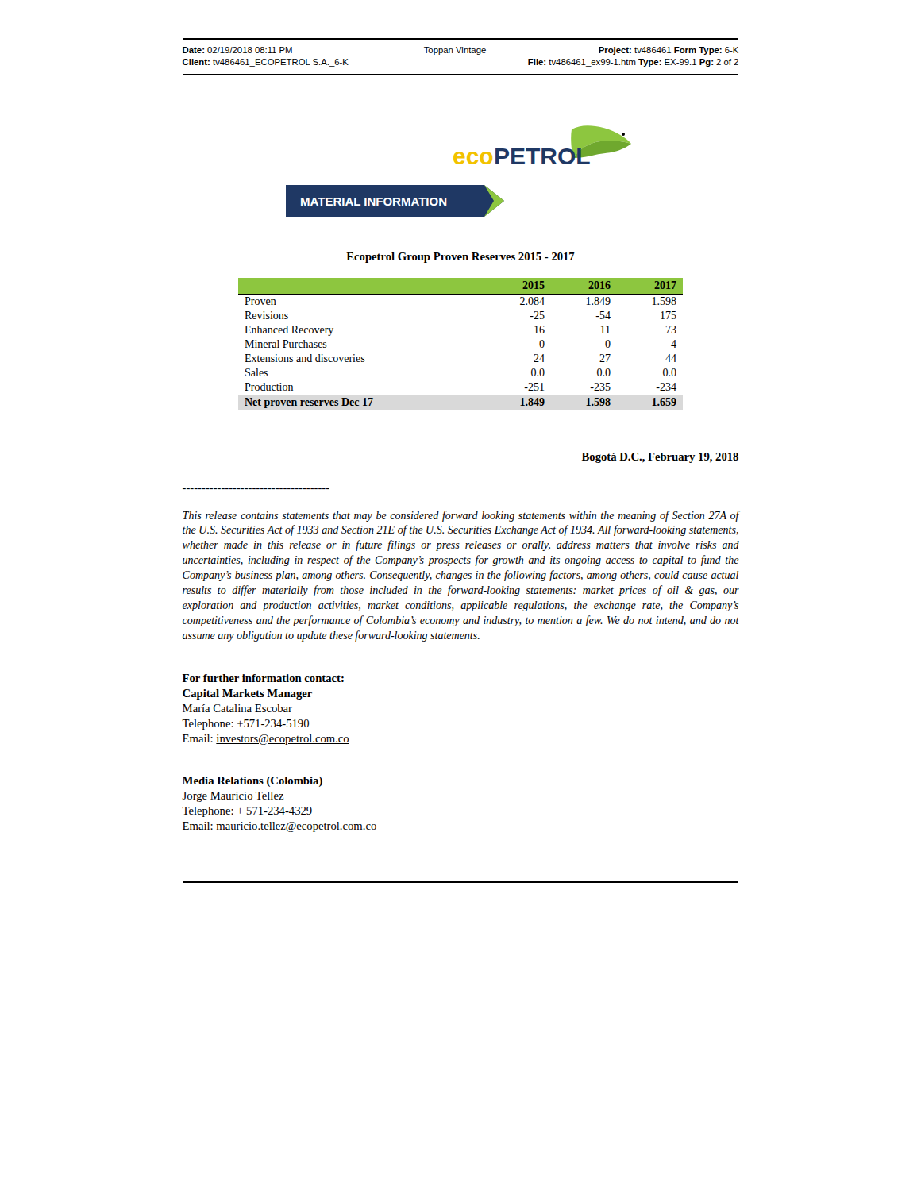| Date: 02/19/2018 08:11 PM | Toppan Vintage | Project: tv486461 Form Type: 6-K |
| Client: tv486461_ECOPETROL S.A._6-K | | File: tv486461_ex99-1.htm Type: EX-99.1 Pg: 2 of 2 |
eco PETROL MATERIAL INFORMATION
Ecopetrol Group Proven Reserves 2015 - 2017
| | 2015 | 2016 | 2017 |
| --- | --- | --- | --- |
| Proven | 2.084 | 1.849 | 1.598 |
| Revisions | -25 | -54 | 175 |
| Enhanced Recovery | 16 | 11 | 73 |
| Mineral Purchases | 0 | 0 | 4 |
| Extensions and discoveries | 24 | 27 | 44 |
| Sales | 0.0 | 0.0 | 0.0 |
| Production | -251 | -235 | -234 |
| Net proven reserves Dec 17 | 1.849 | 1.598 | 1.659 |
Bogotá D.C., February 19, 2018
--------------------------------------
This release contains statements that may be considered forward looking statements within the meaning of Section 27A of the U.S. Securities Act of 1933 and Section 21E of the U.S. Securities Exchange Act of 1934. All forward-looking statements, whether made in this release or in future filings or press releases or orally, address matters that involve risks and uncertainties, including in respect of the Company’s prospects for growth and its ongoing access to capital to fund the Company’s business plan, among others. Consequently, changes in the following factors, among others, could cause actual results to differ materially from those included in the forward-looking statements: market prices of oil & gas, our exploration and production activities, market conditions, applicable regulations, the exchange rate, the Company’s competitiveness and the performance of Colombia’s economy and industry, to mention a few. We do not intend, and do not assume any obligation to update these forward-looking statements.
For further information contact:
Capital Markets Manager
María Catalina Escobar
Telephone: +571-234-5190
Email: investors@ecopetrol.com.co
Media Relations (Colombia)
Jorge Mauricio Tellez
Telephone: + 571-234-4329
Email: mauricio.tellez@ecopetrol.com.co